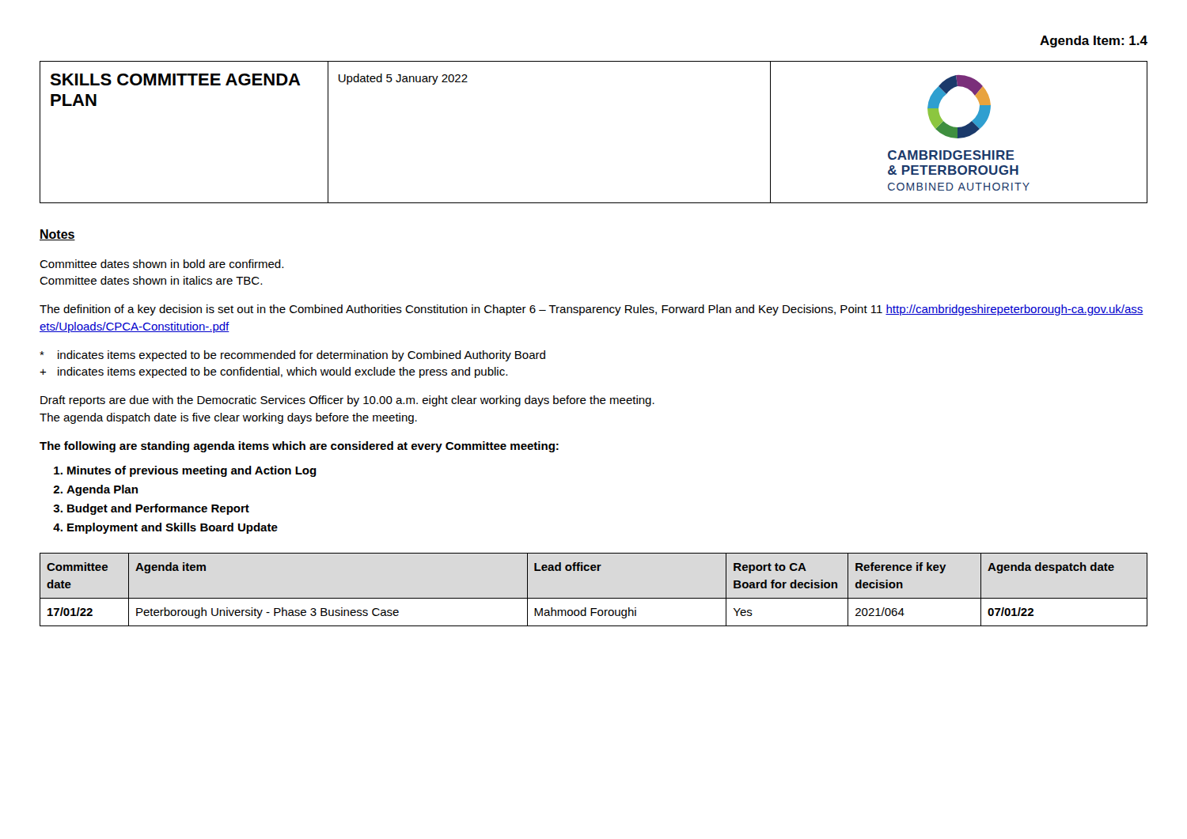Agenda Item: 1.4
| SKILLS COMMITTEE AGENDA PLAN | Updated 5 January 2022 | CAMBRIDGESHIRE & PETERBOROUGH COMBINED AUTHORITY |
Notes
Committee dates shown in bold are confirmed.
Committee dates shown in italics are TBC.
The definition of a key decision is set out in the Combined Authorities Constitution in Chapter 6 – Transparency Rules, Forward Plan and Key Decisions, Point 11 http://cambridgeshirepeterborough-ca.gov.uk/assets/Uploads/CPCA-Constitution-.pdf
*indicates items expected to be recommended for determination by Combined Authority Board
+indicates items expected to be confidential, which would exclude the press and public.
Draft reports are due with the Democratic Services Officer by 10.00 a.m. eight clear working days before the meeting.
The agenda dispatch date is five clear working days before the meeting.
The following are standing agenda items which are considered at every Committee meeting:
Minutes of previous meeting and Action Log
Agenda Plan
Budget and Performance Report
Employment and Skills Board Update
| Committee date | Agenda item | Lead officer | Report to CA Board for decision | Reference if key decision | Agenda despatch date |
| --- | --- | --- | --- | --- | --- |
| 17/01/22 | Peterborough University - Phase 3 Business Case | Mahmood Foroughi | Yes | 2021/064 | 07/01/22 |